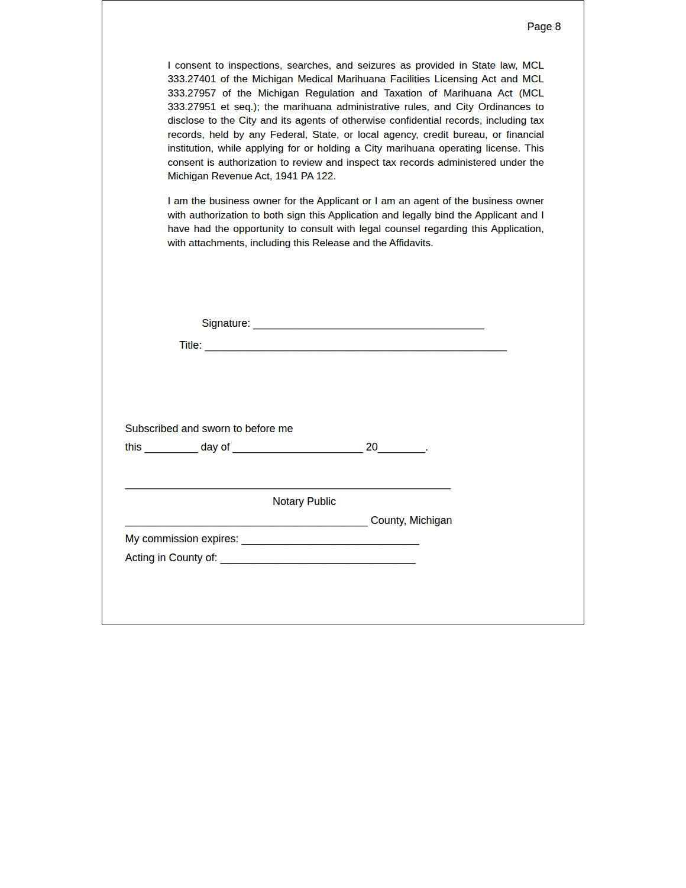Page 8
I consent to inspections, searches, and seizures as provided in State law, MCL 333.27401 of the Michigan Medical Marihuana Facilities Licensing Act and MCL 333.27957 of the Michigan Regulation and Taxation of Marihuana Act (MCL 333.27951 et seq.); the marihuana administrative rules, and City Ordinances to disclose to the City and its agents of otherwise confidential records, including tax records, held by any Federal, State, or local agency, credit bureau, or financial institution, while applying for or holding a City marihuana operating license. This consent is authorization to review and inspect tax records administered under the Michigan Revenue Act, 1941 PA 122.
I am the business owner for the Applicant or I am an agent of the business owner with authorization to both sign this Application and legally bind the Applicant and I have had the opportunity to consult with legal counsel regarding this Application, with attachments, including this Release and the Affidavits.
Signature: _______________________________________
Title: ___________________________________________________
Subscribed and sworn to before me
this _________ day of ______________________ 20________.
_______________________________________________________
Notary Public
_________________________________________ County, Michigan
My commission expires: ______________________________
Acting in County of: _________________________________